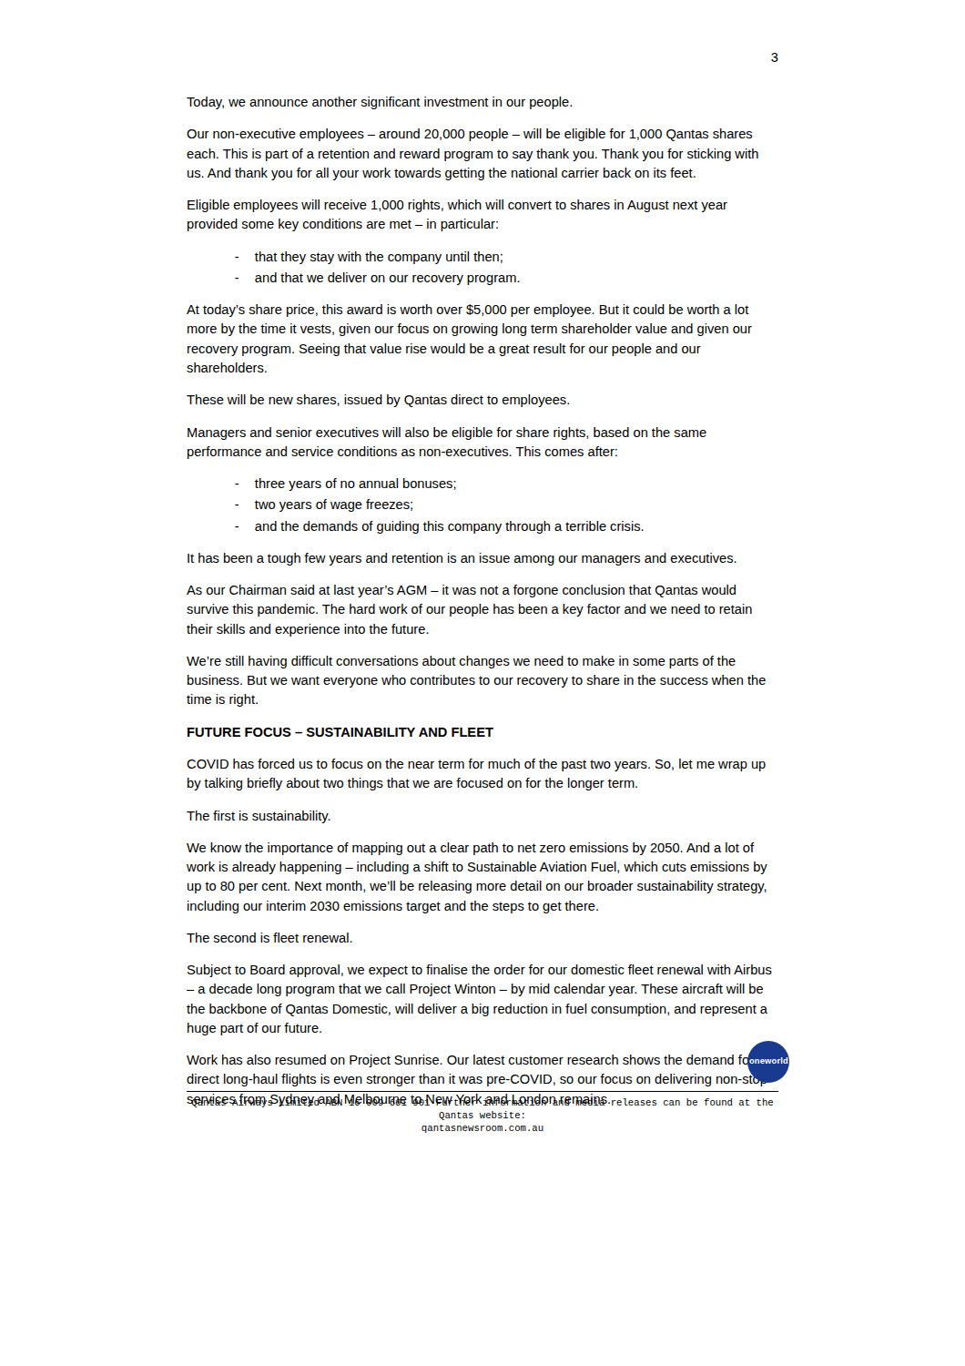3
Today, we announce another significant investment in our people.
Our non-executive employees – around 20,000 people – will be eligible for 1,000 Qantas shares each. This is part of a retention and reward program to say thank you. Thank you for sticking with us. And thank you for all your work towards getting the national carrier back on its feet.
Eligible employees will receive 1,000 rights, which will convert to shares in August next year provided some key conditions are met – in particular:
that they stay with the company until then;
and that we deliver on our recovery program.
At today’s share price, this award is worth over $5,000 per employee. But it could be worth a lot more by the time it vests, given our focus on growing long term shareholder value and given our recovery program. Seeing that value rise would be a great result for our people and our shareholders.
These will be new shares, issued by Qantas direct to employees.
Managers and senior executives will also be eligible for share rights, based on the same performance and service conditions as non-executives. This comes after:
three years of no annual bonuses;
two years of wage freezes;
and the demands of guiding this company through a terrible crisis.
It has been a tough few years and retention is an issue among our managers and executives.
As our Chairman said at last year’s AGM – it was not a forgone conclusion that Qantas would survive this pandemic. The hard work of our people has been a key factor and we need to retain their skills and experience into the future.
We’re still having difficult conversations about changes we need to make in some parts of the business. But we want everyone who contributes to our recovery to share in the success when the time is right.
FUTURE FOCUS – SUSTAINABILITY AND FLEET
COVID has forced us to focus on the near term for much of the past two years. So, let me wrap up by talking briefly about two things that we are focused on for the longer term.
The first is sustainability.
We know the importance of mapping out a clear path to net zero emissions by 2050. And a lot of work is already happening – including a shift to Sustainable Aviation Fuel, which cuts emissions by up to 80 per cent. Next month, we’ll be releasing more detail on our broader sustainability strategy, including our interim 2030 emissions target and the steps to get there.
The second is fleet renewal.
Subject to Board approval, we expect to finalise the order for our domestic fleet renewal with Airbus – a decade long program that we call Project Winton – by mid calendar year. These aircraft will be the backbone of Qantas Domestic, will deliver a big reduction in fuel consumption, and represent a huge part of our future.
Work has also resumed on Project Sunrise. Our latest customer research shows the demand for direct long-haul flights is even stronger than it was pre-COVID, so our focus on delivering non-stop services from Sydney and Melbourne to New York and London remains.
oneworld
Qantas Airways Limited ABN 16 009 661 901 Further information and media releases can be found at the Qantas website:
qantasnewsroom.com.au